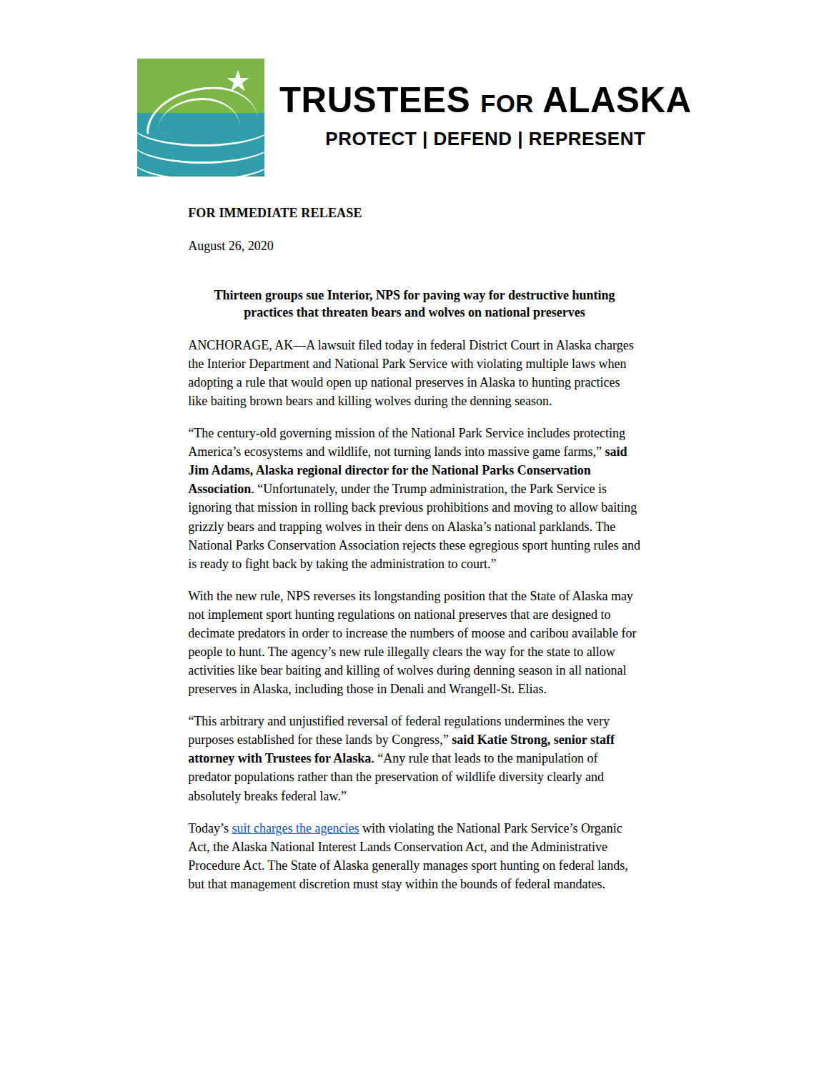★
TRUSTEES FOR ALASKA
PROTECT | DEFEND | REPRESENT
FOR IMMEDIATE RELEASE
August 26, 2020
Thirteen groups sue Interior, NPS for paving way for destructive hunting practices that threaten bears and wolves on national preserves
ANCHORAGE, AK—A lawsuit filed today in federal District Court in Alaska charges the Interior Department and National Park Service with violating multiple laws when adopting a rule that would open up national preserves in Alaska to hunting practices like baiting brown bears and killing wolves during the denning season.
“The century-old governing mission of the National Park Service includes protecting America’s ecosystems and wildlife, not turning lands into massive game farms,” said Jim Adams, Alaska regional director for the National Parks Conservation Association. “Unfortunately, under the Trump administration, the Park Service is ignoring that mission in rolling back previous prohibitions and moving to allow baiting grizzly bears and trapping wolves in their dens on Alaska’s national parklands. The National Parks Conservation Association rejects these egregious sport hunting rules and is ready to fight back by taking the administration to court.”
With the new rule, NPS reverses its longstanding position that the State of Alaska may not implement sport hunting regulations on national preserves that are designed to decimate predators in order to increase the numbers of moose and caribou available for people to hunt. The agency’s new rule illegally clears the way for the state to allow activities like bear baiting and killing of wolves during denning season in all national preserves in Alaska, including those in Denali and Wrangell-St. Elias.
“This arbitrary and unjustified reversal of federal regulations undermines the very purposes established for these lands by Congress,” said Katie Strong, senior staff attorney with Trustees for Alaska. “Any rule that leads to the manipulation of predator populations rather than the preservation of wildlife diversity clearly and absolutely breaks federal law.”
Today’s suit charges the agencies with violating the National Park Service’s Organic Act, the Alaska National Interest Lands Conservation Act, and the Administrative Procedure Act. The State of Alaska generally manages sport hunting on federal lands, but that management discretion must stay within the bounds of federal mandates.